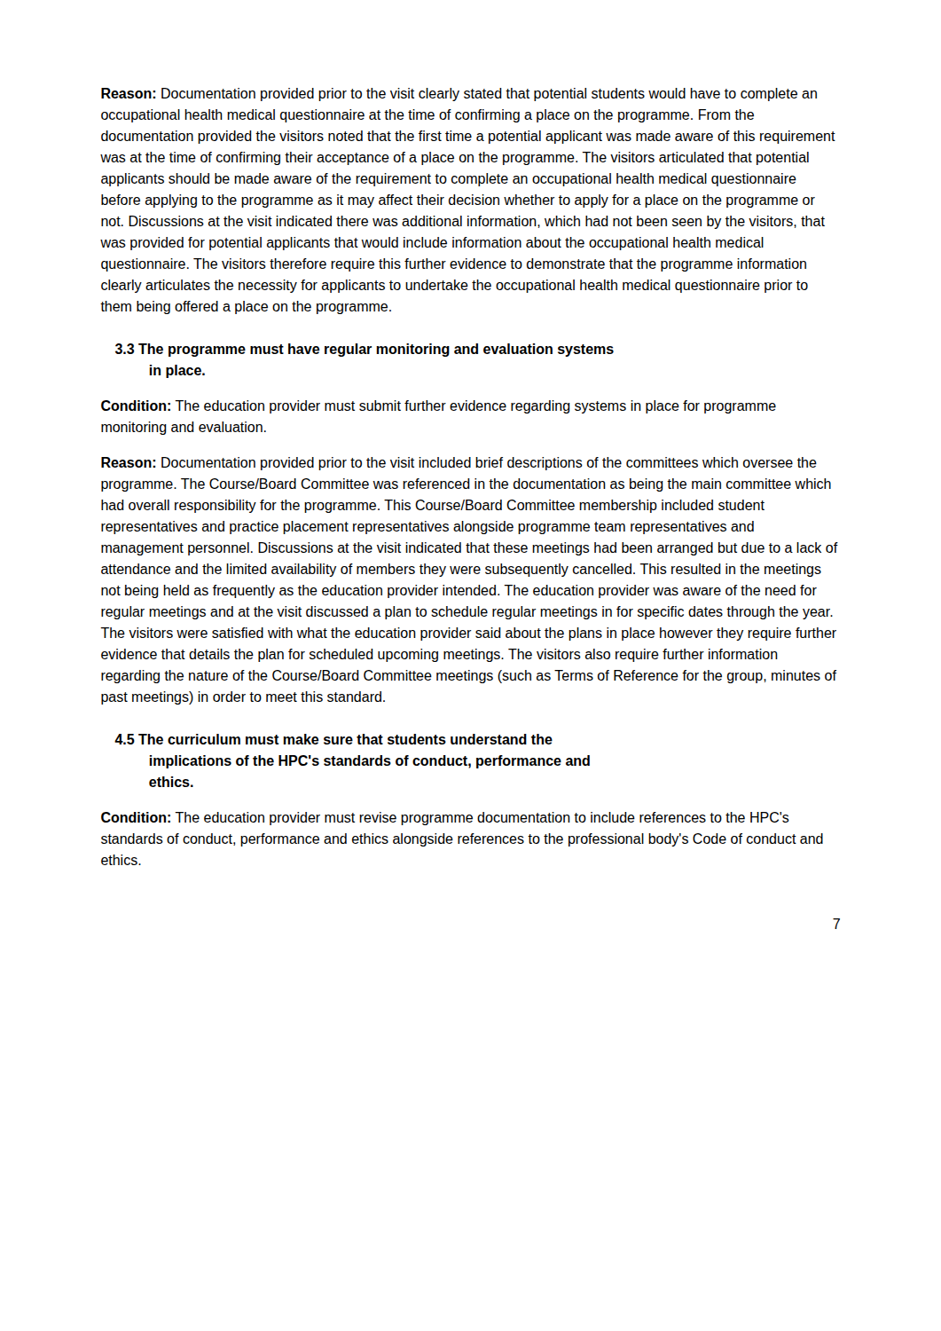Reason: Documentation provided prior to the visit clearly stated that potential students would have to complete an occupational health medical questionnaire at the time of confirming a place on the programme. From the documentation provided the visitors noted that the first time a potential applicant was made aware of this requirement was at the time of confirming their acceptance of a place on the programme. The visitors articulated that potential applicants should be made aware of the requirement to complete an occupational health medical questionnaire before applying to the programme as it may affect their decision whether to apply for a place on the programme or not. Discussions at the visit indicated there was additional information, which had not been seen by the visitors, that was provided for potential applicants that would include information about the occupational health medical questionnaire. The visitors therefore require this further evidence to demonstrate that the programme information clearly articulates the necessity for applicants to undertake the occupational health medical questionnaire prior to them being offered a place on the programme.
3.3 The programme must have regular monitoring and evaluation systems
in place.
Condition: The education provider must submit further evidence regarding systems in place for programme monitoring and evaluation.
Reason: Documentation provided prior to the visit included brief descriptions of the committees which oversee the programme. The Course/Board Committee was referenced in the documentation as being the main committee which had overall responsibility for the programme. This Course/Board Committee membership included student representatives and practice placement representatives alongside programme team representatives and management personnel. Discussions at the visit indicated that these meetings had been arranged but due to a lack of attendance and the limited availability of members they were subsequently cancelled. This resulted in the meetings not being held as frequently as the education provider intended. The education provider was aware of the need for regular meetings and at the visit discussed a plan to schedule regular meetings in for specific dates through the year. The visitors were satisfied with what the education provider said about the plans in place however they require further evidence that details the plan for scheduled upcoming meetings. The visitors also require further information regarding the nature of the Course/Board Committee meetings (such as Terms of Reference for the group, minutes of past meetings) in order to meet this standard.
4.5 The curriculum must make sure that students understand the
implications of the HPC's standards of conduct, performance and
ethics.
Condition: The education provider must revise programme documentation to include references to the HPC's standards of conduct, performance and ethics alongside references to the professional body's Code of conduct and ethics.
7